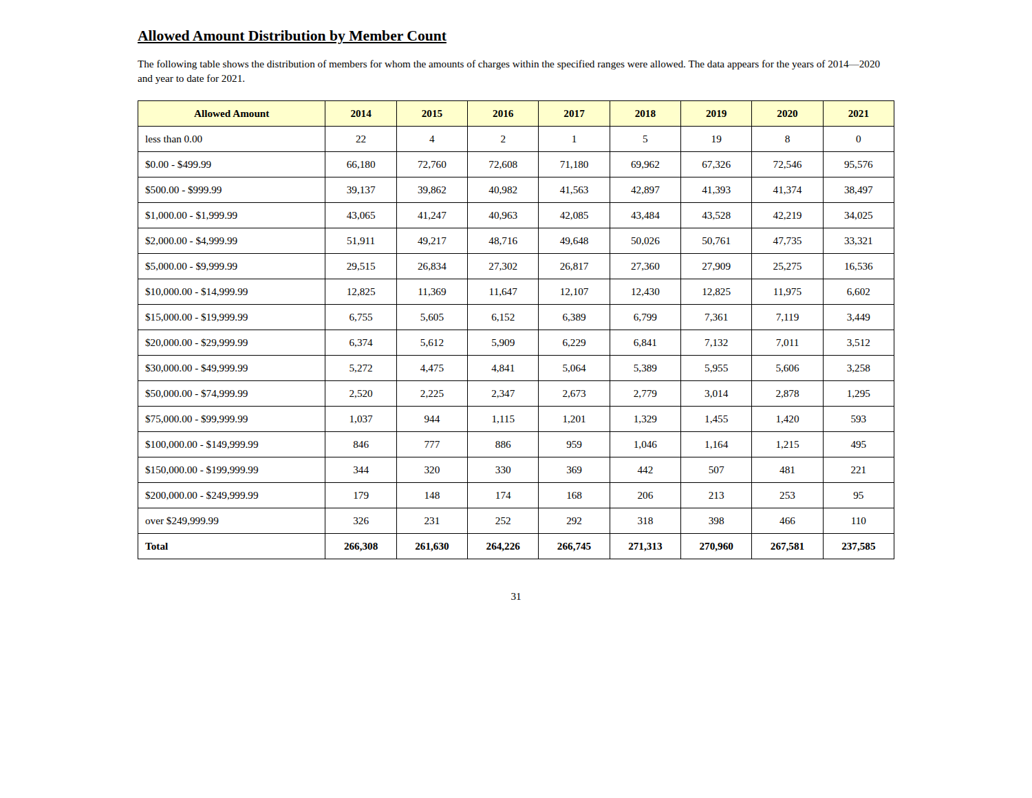Allowed Amount Distribution by Member Count
The following table shows the distribution of members for whom the amounts of charges within the specified ranges were allowed. The data appears for the years of 2014—2020 and year to date for 2021.
| Allowed Amount | 2014 | 2015 | 2016 | 2017 | 2018 | 2019 | 2020 | 2021 |
| --- | --- | --- | --- | --- | --- | --- | --- | --- |
| less than 0.00 | 22 | 4 | 2 | 1 | 5 | 19 | 8 | 0 |
| $0.00 - $499.99 | 66,180 | 72,760 | 72,608 | 71,180 | 69,962 | 67,326 | 72,546 | 95,576 |
| $500.00 - $999.99 | 39,137 | 39,862 | 40,982 | 41,563 | 42,897 | 41,393 | 41,374 | 38,497 |
| $1,000.00 - $1,999.99 | 43,065 | 41,247 | 40,963 | 42,085 | 43,484 | 43,528 | 42,219 | 34,025 |
| $2,000.00 - $4,999.99 | 51,911 | 49,217 | 48,716 | 49,648 | 50,026 | 50,761 | 47,735 | 33,321 |
| $5,000.00 - $9,999.99 | 29,515 | 26,834 | 27,302 | 26,817 | 27,360 | 27,909 | 25,275 | 16,536 |
| $10,000.00 - $14,999.99 | 12,825 | 11,369 | 11,647 | 12,107 | 12,430 | 12,825 | 11,975 | 6,602 |
| $15,000.00 - $19,999.99 | 6,755 | 5,605 | 6,152 | 6,389 | 6,799 | 7,361 | 7,119 | 3,449 |
| $20,000.00 - $29,999.99 | 6,374 | 5,612 | 5,909 | 6,229 | 6,841 | 7,132 | 7,011 | 3,512 |
| $30,000.00 - $49,999.99 | 5,272 | 4,475 | 4,841 | 5,064 | 5,389 | 5,955 | 5,606 | 3,258 |
| $50,000.00 - $74,999.99 | 2,520 | 2,225 | 2,347 | 2,673 | 2,779 | 3,014 | 2,878 | 1,295 |
| $75,000.00 - $99,999.99 | 1,037 | 944 | 1,115 | 1,201 | 1,329 | 1,455 | 1,420 | 593 |
| $100,000.00 - $149,999.99 | 846 | 777 | 886 | 959 | 1,046 | 1,164 | 1,215 | 495 |
| $150,000.00 - $199,999.99 | 344 | 320 | 330 | 369 | 442 | 507 | 481 | 221 |
| $200,000.00 - $249,999.99 | 179 | 148 | 174 | 168 | 206 | 213 | 253 | 95 |
| over $249,999.99 | 326 | 231 | 252 | 292 | 318 | 398 | 466 | 110 |
| Total | 266,308 | 261,630 | 264,226 | 266,745 | 271,313 | 270,960 | 267,581 | 237,585 |
31